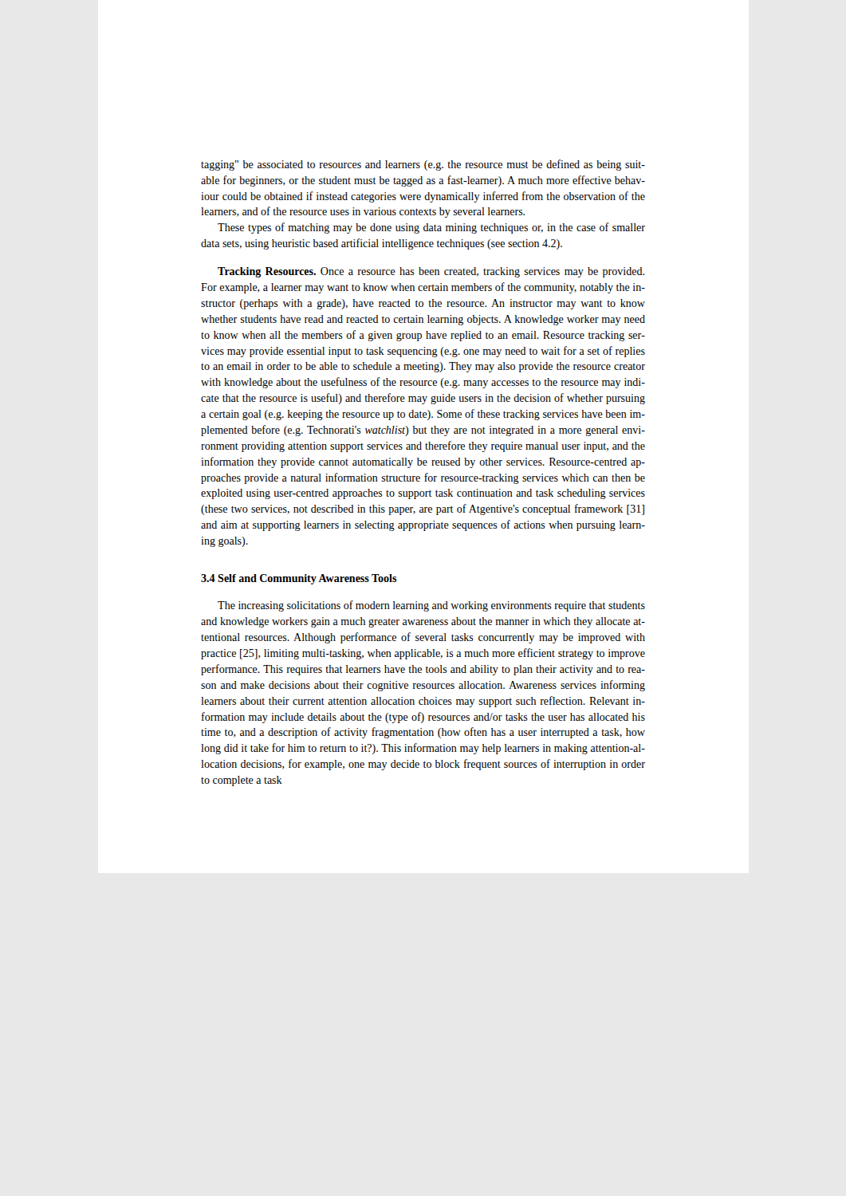tagging" be associated to resources and learners (e.g. the resource must be defined as being suitable for beginners, or the student must be tagged as a fast-learner). A much more effective behaviour could be obtained if instead categories were dynamically inferred from the observation of the learners, and of the resource uses in various contexts by several learners.
These types of matching may be done using data mining techniques or, in the case of smaller data sets, using heuristic based artificial intelligence techniques (see section 4.2).
Tracking Resources. Once a resource has been created, tracking services may be provided. For example, a learner may want to know when certain members of the community, notably the instructor (perhaps with a grade), have reacted to the resource. An instructor may want to know whether students have read and reacted to certain learning objects. A knowledge worker may need to know when all the members of a given group have replied to an email. Resource tracking services may provide essential input to task sequencing (e.g. one may need to wait for a set of replies to an email in order to be able to schedule a meeting). They may also provide the resource creator with knowledge about the usefulness of the resource (e.g. many accesses to the resource may indicate that the resource is useful) and therefore may guide users in the decision of whether pursuing a certain goal (e.g. keeping the resource up to date). Some of these tracking services have been implemented before (e.g. Technorati's watchlist) but they are not integrated in a more general environment providing attention support services and therefore they require manual user input, and the information they provide cannot automatically be reused by other services. Resource-centred approaches provide a natural information structure for resource-tracking services which can then be exploited using user-centred approaches to support task continuation and task scheduling services (these two services, not described in this paper, are part of Atgentive's conceptual framework [31] and aim at supporting learners in selecting appropriate sequences of actions when pursuing learning goals).
3.4 Self and Community Awareness Tools
The increasing solicitations of modern learning and working environments require that students and knowledge workers gain a much greater awareness about the manner in which they allocate attentional resources. Although performance of several tasks concurrently may be improved with practice [25], limiting multi-tasking, when applicable, is a much more efficient strategy to improve performance. This requires that learners have the tools and ability to plan their activity and to reason and make decisions about their cognitive resources allocation. Awareness services informing learners about their current attention allocation choices may support such reflection. Relevant information may include details about the (type of) resources and/or tasks the user has allocated his time to, and a description of activity fragmentation (how often has a user interrupted a task, how long did it take for him to return to it?). This information may help learners in making attention-allocation decisions, for example, one may decide to block frequent sources of interruption in order to complete a task